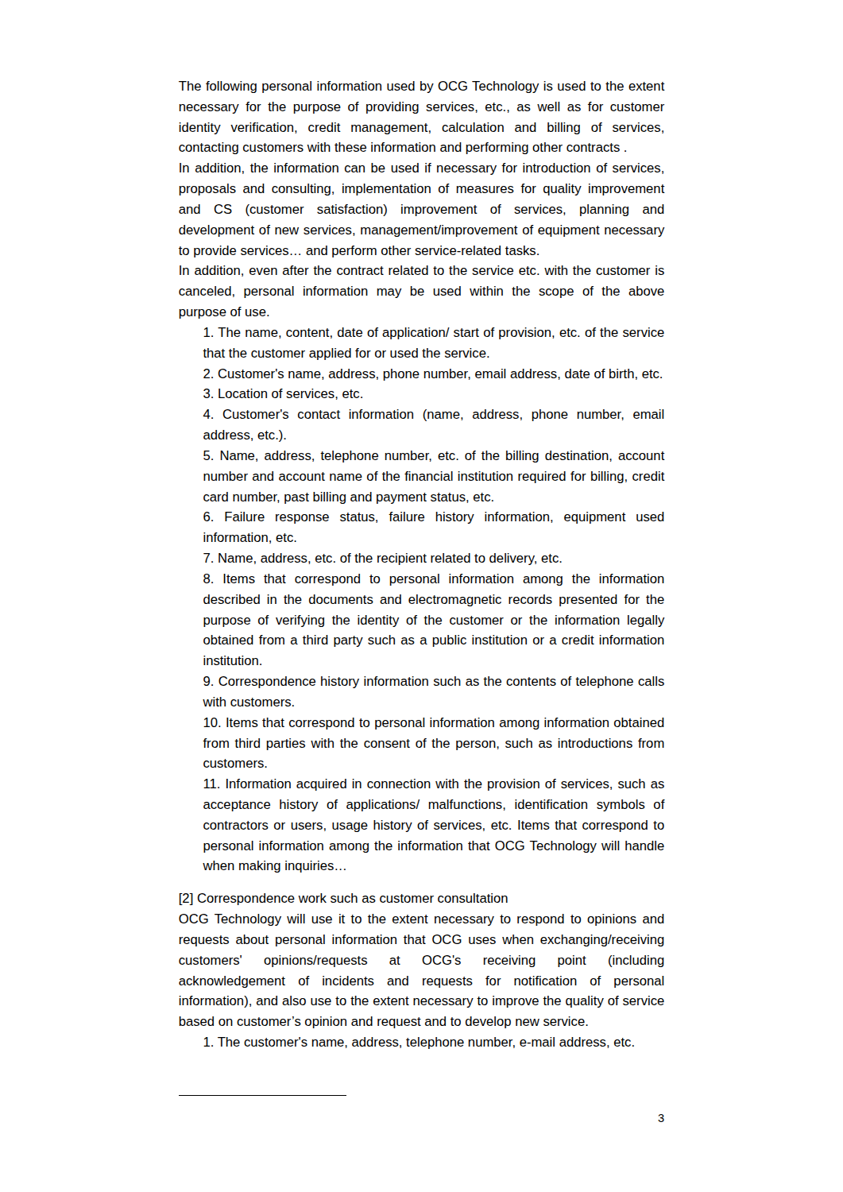The following personal information used by OCG Technology is used to the extent necessary for the purpose of providing services, etc., as well as for customer identity verification, credit management, calculation and billing of services, contacting customers with these information and performing other contracts .
In addition, the information can be used if necessary for introduction of services, proposals and consulting, implementation of measures for quality improvement and CS (customer satisfaction) improvement of services, planning and development of new services, management/improvement of equipment necessary to provide services… and perform other service-related tasks.
In addition, even after the contract related to the service etc. with the customer is canceled, personal information may be used within the scope of the above purpose of use.
1. The name, content, date of application/ start of provision, etc. of the service that the customer applied for or used the service.
2. Customer's name, address, phone number, email address, date of birth, etc.
3. Location of services, etc.
4. Customer's contact information (name, address, phone number, email address, etc.).
5. Name, address, telephone number, etc. of the billing destination, account number and account name of the financial institution required for billing, credit card number, past billing and payment status, etc.
6. Failure response status, failure history information, equipment used information, etc.
7. Name, address, etc. of the recipient related to delivery, etc.
8. Items that correspond to personal information among the information described in the documents and electromagnetic records presented for the purpose of verifying the identity of the customer or the information legally obtained from a third party such as a public institution or a credit information institution.
9. Correspondence history information such as the contents of telephone calls with customers.
10. Items that correspond to personal information among information obtained from third parties with the consent of the person, such as introductions from customers.
11. Information acquired in connection with the provision of services, such as acceptance history of applications/ malfunctions, identification symbols of contractors or users, usage history of services, etc. Items that correspond to personal information among the information that OCG Technology will handle when making inquiries…
[2] Correspondence work such as customer consultation
OCG Technology will use it to the extent necessary to respond to opinions and requests about personal information that OCG uses when exchanging/receiving customers' opinions/requests at OCG's receiving point (including acknowledgement of incidents and requests for notification of personal information), and also use to the extent necessary to improve the quality of service based on customer’s opinion and request and to develop new service.
1. The customer's name, address, telephone number, e-mail address, etc.
3